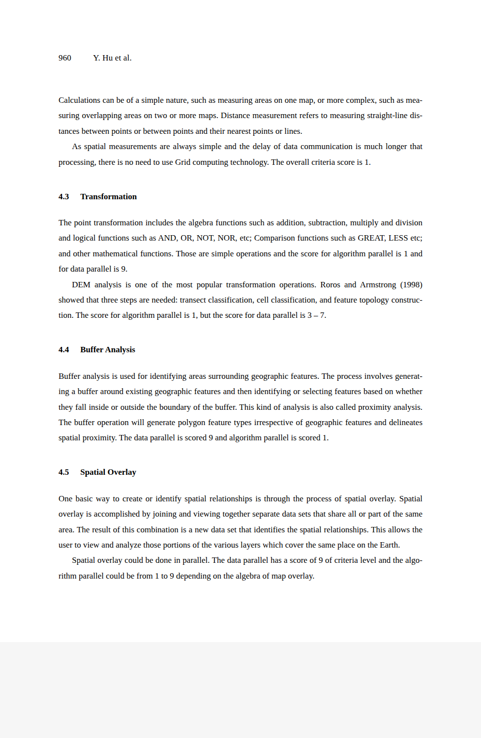960 Y. Hu et al.
Calculations can be of a simple nature, such as measuring areas on one map, or more complex, such as measuring overlapping areas on two or more maps. Distance measurement refers to measuring straight-line distances between points or between points and their nearest points or lines.
As spatial measurements are always simple and the delay of data communication is much longer that processing, there is no need to use Grid computing technology. The overall criteria score is 1.
4.3 Transformation
The point transformation includes the algebra functions such as addition, subtraction, multiply and division and logical functions such as AND, OR, NOT, NOR, etc; Comparison functions such as GREAT, LESS etc; and other mathematical functions. Those are simple operations and the score for algorithm parallel is 1 and for data parallel is 9.
DEM analysis is one of the most popular transformation operations. Roros and Armstrong (1998) showed that three steps are needed: transect classification, cell classification, and feature topology construction. The score for algorithm parallel is 1, but the score for data parallel is 3 – 7.
4.4 Buffer Analysis
Buffer analysis is used for identifying areas surrounding geographic features. The process involves generating a buffer around existing geographic features and then identifying or selecting features based on whether they fall inside or outside the boundary of the buffer. This kind of analysis is also called proximity analysis. The buffer operation will generate polygon feature types irrespective of geographic features and delineates spatial proximity. The data parallel is scored 9 and algorithm parallel is scored 1.
4.5 Spatial Overlay
One basic way to create or identify spatial relationships is through the process of spatial overlay. Spatial overlay is accomplished by joining and viewing together separate data sets that share all or part of the same area. The result of this combination is a new data set that identifies the spatial relationships. This allows the user to view and analyze those portions of the various layers which cover the same place on the Earth.
Spatial overlay could be done in parallel. The data parallel has a score of 9 of criteria level and the algorithm parallel could be from 1 to 9 depending on the algebra of map overlay.